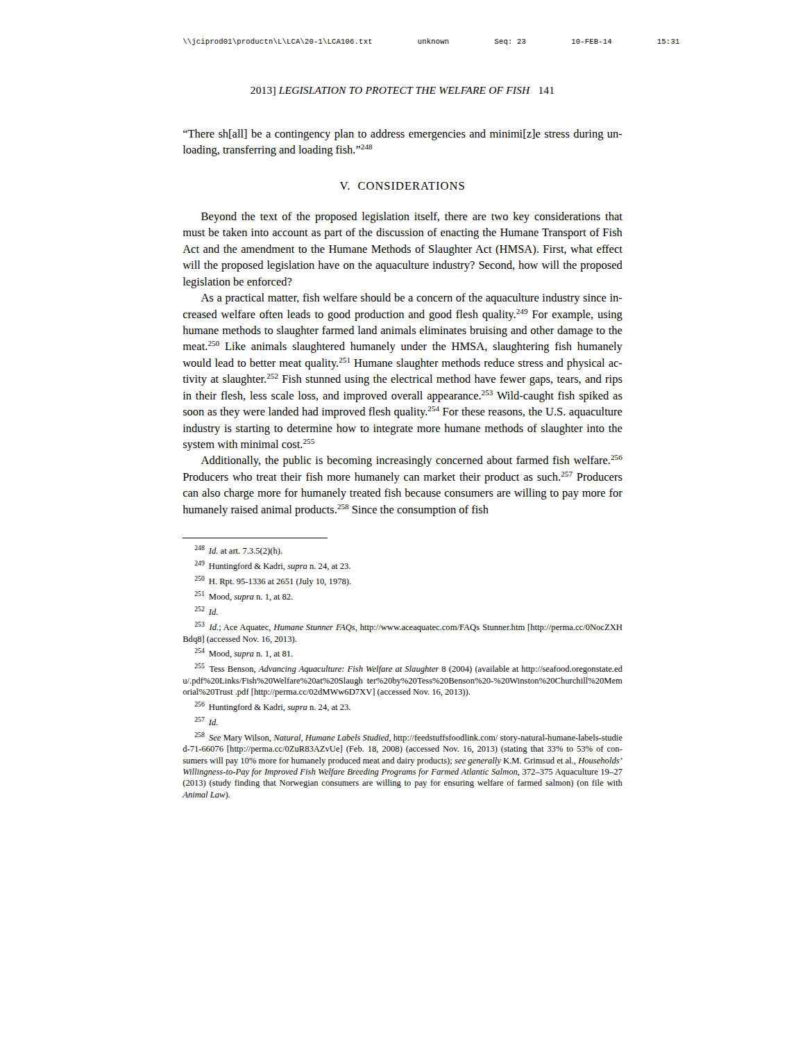\\jciprod01\productn\L\LCA\20-1\LCA106.txt unknown Seq: 23 10-FEB-14 15:31
2013] LEGISLATION TO PROTECT THE WELFARE OF FISH 141
“There sh[all] be a contingency plan to address emergencies and minimi[z]e stress during unloading, transferring and loading fish.”248
V. CONSIDERATIONS
Beyond the text of the proposed legislation itself, there are two key considerations that must be taken into account as part of the discussion of enacting the Humane Transport of Fish Act and the amendment to the Humane Methods of Slaughter Act (HMSA). First, what effect will the proposed legislation have on the aquaculture industry? Second, how will the proposed legislation be enforced?
As a practical matter, fish welfare should be a concern of the aquaculture industry since increased welfare often leads to good production and good flesh quality.249 For example, using humane methods to slaughter farmed land animals eliminates bruising and other damage to the meat.250 Like animals slaughtered humanely under the HMSA, slaughtering fish humanely would lead to better meat quality.251 Humane slaughter methods reduce stress and physical activity at slaughter.252 Fish stunned using the electrical method have fewer gaps, tears, and rips in their flesh, less scale loss, and improved overall appearance.253 Wild-caught fish spiked as soon as they were landed had improved flesh quality.254 For these reasons, the U.S. aquaculture industry is starting to determine how to integrate more humane methods of slaughter into the system with minimal cost.255
Additionally, the public is becoming increasingly concerned about farmed fish welfare.256 Producers who treat their fish more humanely can market their product as such.257 Producers can also charge more for humanely treated fish because consumers are willing to pay more for humanely raised animal products.258 Since the consumption of fish
248 Id. at art. 7.3.5(2)(h).
249 Huntingford & Kadri, supra n. 24, at 23.
250 H. Rpt. 95-1336 at 2651 (July 10, 1978).
251 Mood, supra n. 1, at 82.
252 Id.
253 Id.; Ace Aquatec, Humane Stunner FAQs, http://www.aceaquatec.com/FAQs Stunner.htm [http://perma.cc/0NocZXHBdq8] (accessed Nov. 16, 2013).
254 Mood, supra n. 1, at 81.
255 Tess Benson, Advancing Aquaculture: Fish Welfare at Slaughter 8 (2004) (available at http://seafood.oregonstate.edu/.pdf%20Links/Fish%20Welfare%20at%20Slaugh ter%20by%20Tess%20Benson%20-%20Winston%20Churchill%20Memorial%20Trust .pdf [http://perma.cc/02dMWw6D7XV] (accessed Nov. 16, 2013)).
256 Huntingford & Kadri, supra n. 24, at 23.
257 Id.
258 See Mary Wilson, Natural, Humane Labels Studied, http://feedstuffsfoodlink.com/ story-natural-humane-labels-studied-71-66076 [http://perma.cc/0ZuR83AZvUe] (Feb. 18, 2008) (accessed Nov. 16, 2013) (stating that 33% to 53% of consumers will pay 10% more for humanely produced meat and dairy products); see generally K.M. Grimsud et al., Households’ Willingness-to-Pay for Improved Fish Welfare Breeding Programs for Farmed Atlantic Salmon, 372–375 Aquaculture 19–27 (2013) (study finding that Norwegian consumers are willing to pay for ensuring welfare of farmed salmon) (on file with Animal Law).